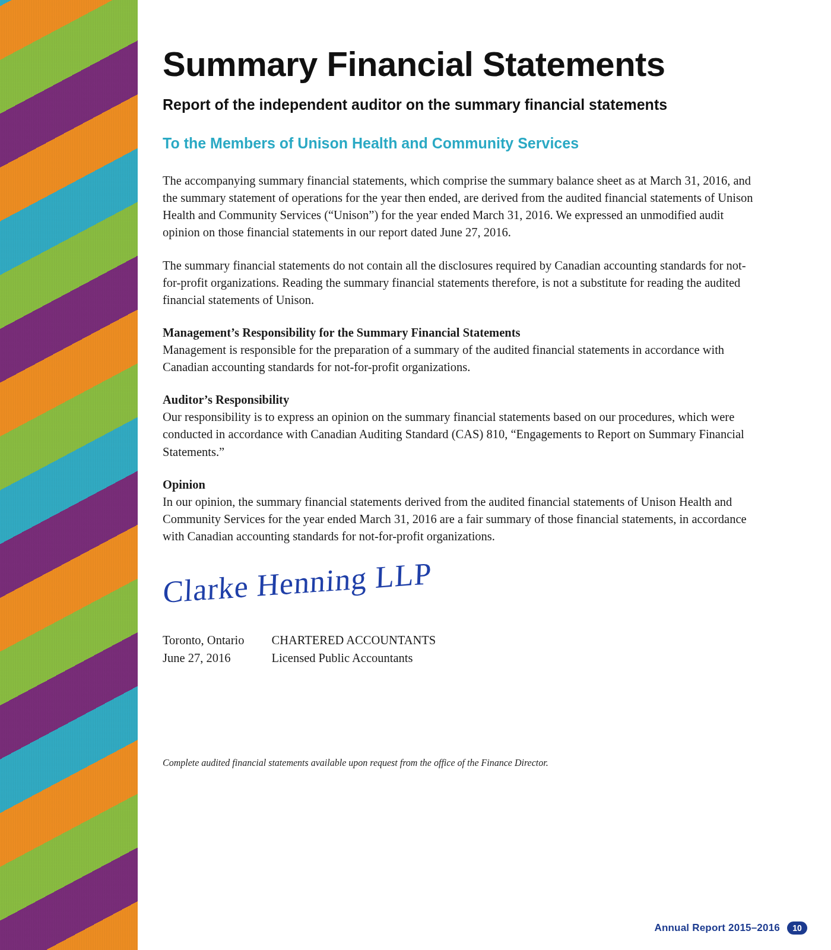Summary Financial Statements
Report of the independent auditor on the summary financial statements
To the Members of Unison Health and Community Services
The accompanying summary financial statements, which comprise the summary balance sheet as at March 31, 2016, and the summary statement of operations for the year then ended, are derived from the audited financial statements of Unison Health and Community Services (“Unison”) for the year ended March 31, 2016. We expressed an unmodified audit opinion on those financial statements in our report dated June 27, 2016.
The summary financial statements do not contain all the disclosures required by Canadian accounting standards for not-for-profit organizations. Reading the summary financial statements therefore, is not a substitute for reading the audited financial statements of Unison.
Management’s Responsibility for the Summary Financial Statements
Management is responsible for the preparation of a summary of the audited financial statements in accordance with Canadian accounting standards for not-for-profit organizations.
Auditor’s Responsibility
Our responsibility is to express an opinion on the summary financial statements based on our procedures, which were conducted in accordance with Canadian Auditing Standard (CAS) 810, “Engagements to Report on Summary Financial Statements.”
Opinion
In our opinion, the summary financial statements derived from the audited financial statements of Unison Health and Community Services for the year ended March 31, 2016 are a fair summary of those financial statements, in accordance with Canadian accounting standards for not-for-profit organizations.
Clarke Henning LLP
| Toronto, Ontario | CHARTERED ACCOUNTANTS |
| June 27, 2016 | Licensed Public Accountants |
Complete audited financial statements available upon request from the office of the Finance Director.
Annual Report 2015–2016 10